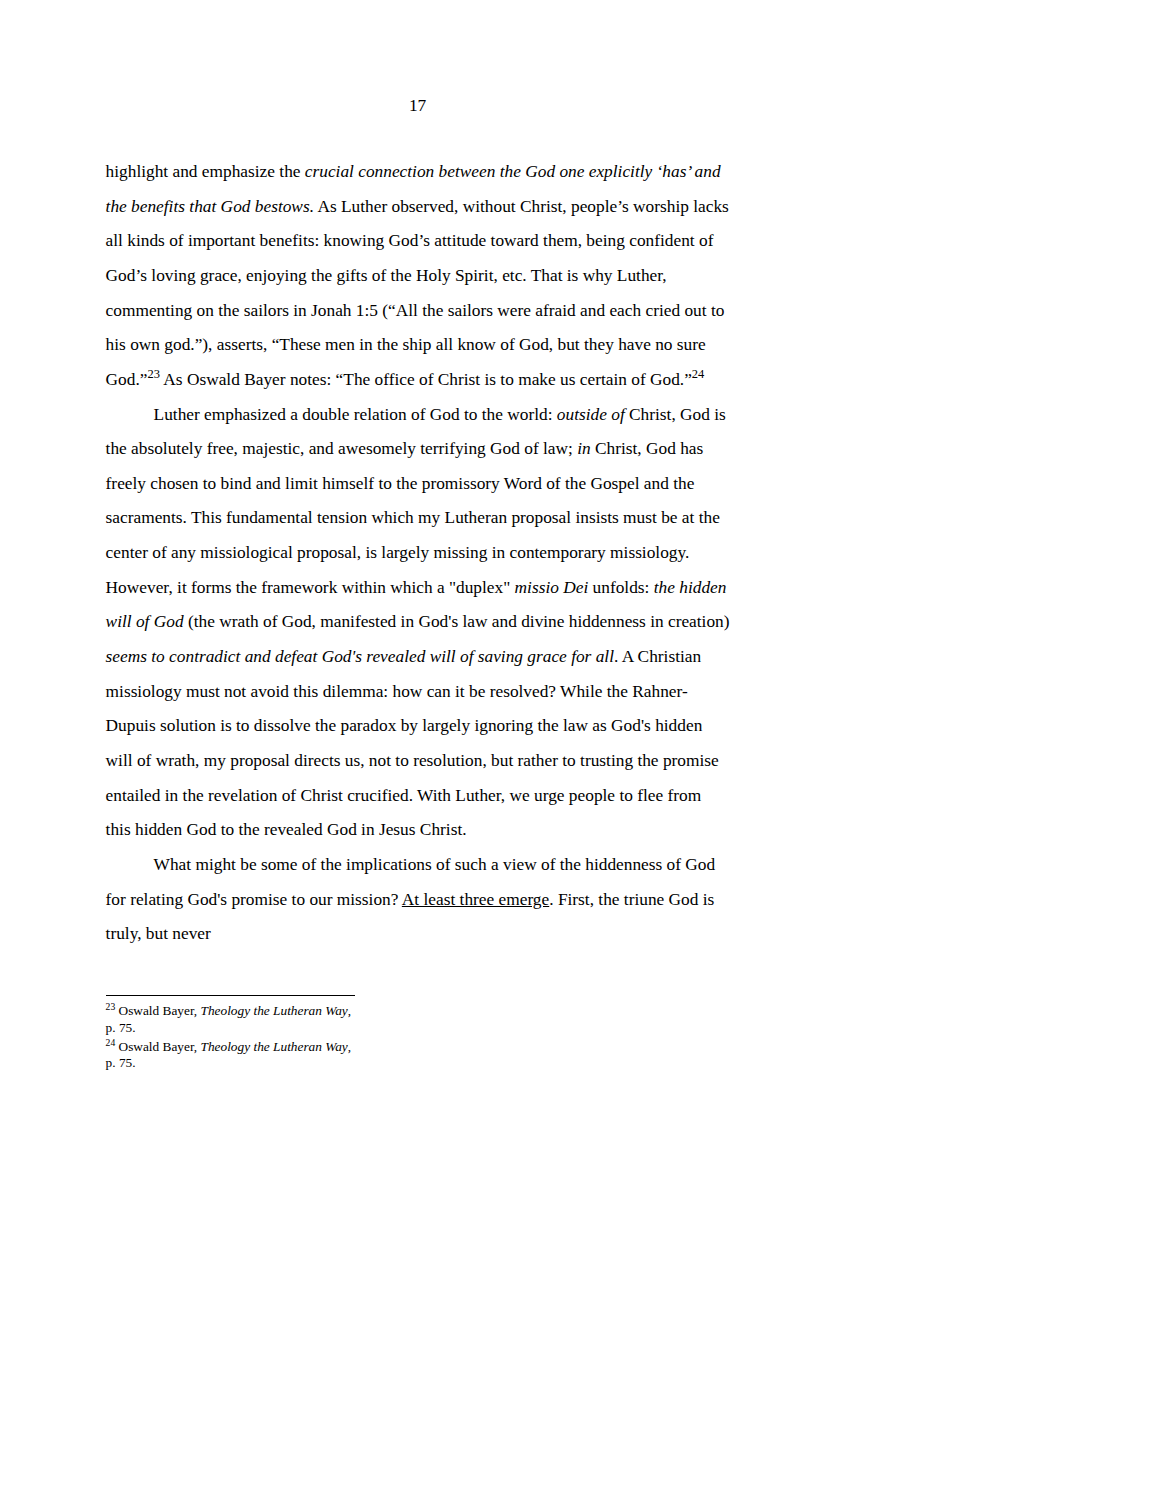17
highlight and emphasize the crucial connection between the God one explicitly ‘has’ and the benefits that God bestows. As Luther observed, without Christ, people’s worship lacks all kinds of important benefits: knowing God’s attitude toward them, being confident of God’s loving grace, enjoying the gifts of the Holy Spirit, etc. That is why Luther, commenting on the sailors in Jonah 1:5 (“All the sailors were afraid and each cried out to his own god.”), asserts, “These men in the ship all know of God, but they have no sure God.”23 As Oswald Bayer notes: “The office of Christ is to make us certain of God.”24
Luther emphasized a double relation of God to the world: outside of Christ, God is the absolutely free, majestic, and awesomely terrifying God of law; in Christ, God has freely chosen to bind and limit himself to the promissory Word of the Gospel and the sacraments. This fundamental tension which my Lutheran proposal insists must be at the center of any missiological proposal, is largely missing in contemporary missiology. However, it forms the framework within which a "duplex" missio Dei unfolds: the hidden will of God (the wrath of God, manifested in God's law and divine hiddenness in creation) seems to contradict and defeat God's revealed will of saving grace for all. A Christian missiology must not avoid this dilemma: how can it be resolved? While the Rahner-Dupuis solution is to dissolve the paradox by largely ignoring the law as God's hidden will of wrath, my proposal directs us, not to resolution, but rather to trusting the promise entailed in the revelation of Christ crucified. With Luther, we urge people to flee from this hidden God to the revealed God in Jesus Christ.
What might be some of the implications of such a view of the hiddenness of God for relating God's promise to our mission? At least three emerge. First, the triune God is truly, but never
23 Oswald Bayer, Theology the Lutheran Way, p. 75.
24 Oswald Bayer, Theology the Lutheran Way, p. 75.